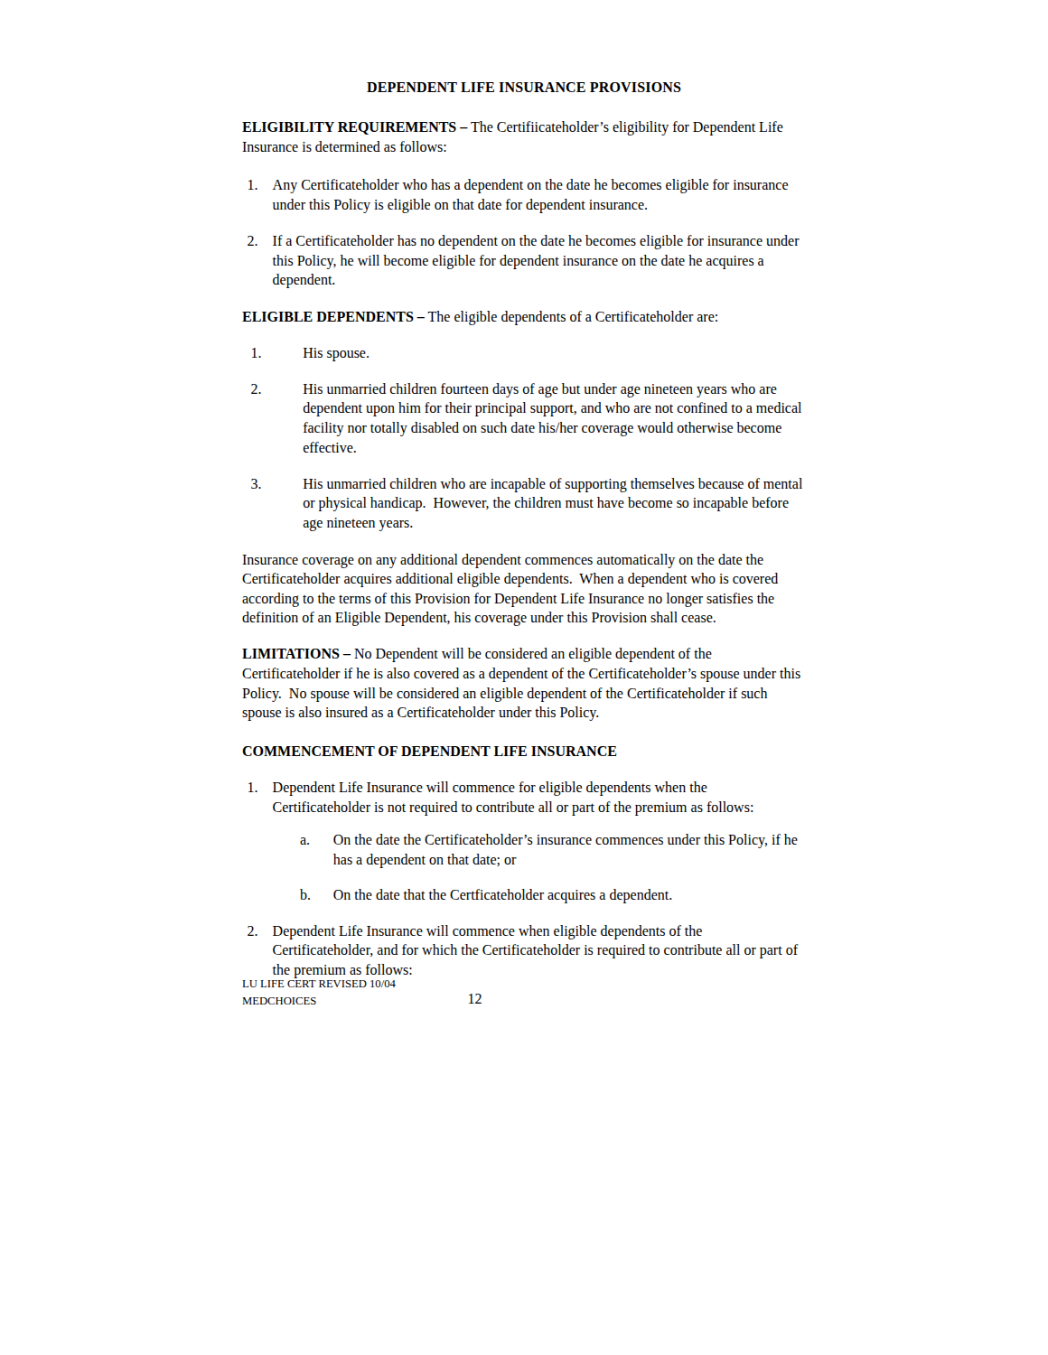DEPENDENT LIFE INSURANCE PROVISIONS
ELIGIBILITY REQUIREMENTS – The Certifiicateholder’s eligibility for Dependent Life Insurance is determined as follows:
1. Any Certificateholder who has a dependent on the date he becomes eligible for insurance under this Policy is eligible on that date for dependent insurance.
2. If a Certificateholder has no dependent on the date he becomes eligible for insurance under this Policy, he will become eligible for dependent insurance on the date he acquires a dependent.
ELIGIBLE DEPENDENTS – The eligible dependents of a Certificateholder are:
1. His spouse.
2. His unmarried children fourteen days of age but under age nineteen years who are dependent upon him for their principal support, and who are not confined to a medical facility nor totally disabled on such date his/her coverage would otherwise become effective.
3. His unmarried children who are incapable of supporting themselves because of mental or physical handicap. However, the children must have become so incapable before age nineteen years.
Insurance coverage on any additional dependent commences automatically on the date the Certificateholder acquires additional eligible dependents. When a dependent who is covered according to the terms of this Provision for Dependent Life Insurance no longer satisfies the definition of an Eligible Dependent, his coverage under this Provision shall cease.
LIMITATIONS – No Dependent will be considered an eligible dependent of the Certificateholder if he is also covered as a dependent of the Certificateholder’s spouse under this Policy. No spouse will be considered an eligible dependent of the Certificateholder if such spouse is also insured as a Certificateholder under this Policy.
COMMENCEMENT OF DEPENDENT LIFE INSURANCE
1. Dependent Life Insurance will commence for eligible dependents when the Certificateholder is not required to contribute all or part of the premium as follows:
a. On the date the Certificateholder’s insurance commences under this Policy, if he has a dependent on that date; or
b. On the date that the Certficateholder acquires a dependent.
2. Dependent Life Insurance will commence when eligible dependents of the Certificateholder, and for which the Certificateholder is required to contribute all or part of the premium as follows:
LU LIFE CERT REVISED 10/04 MEDCHOICES12